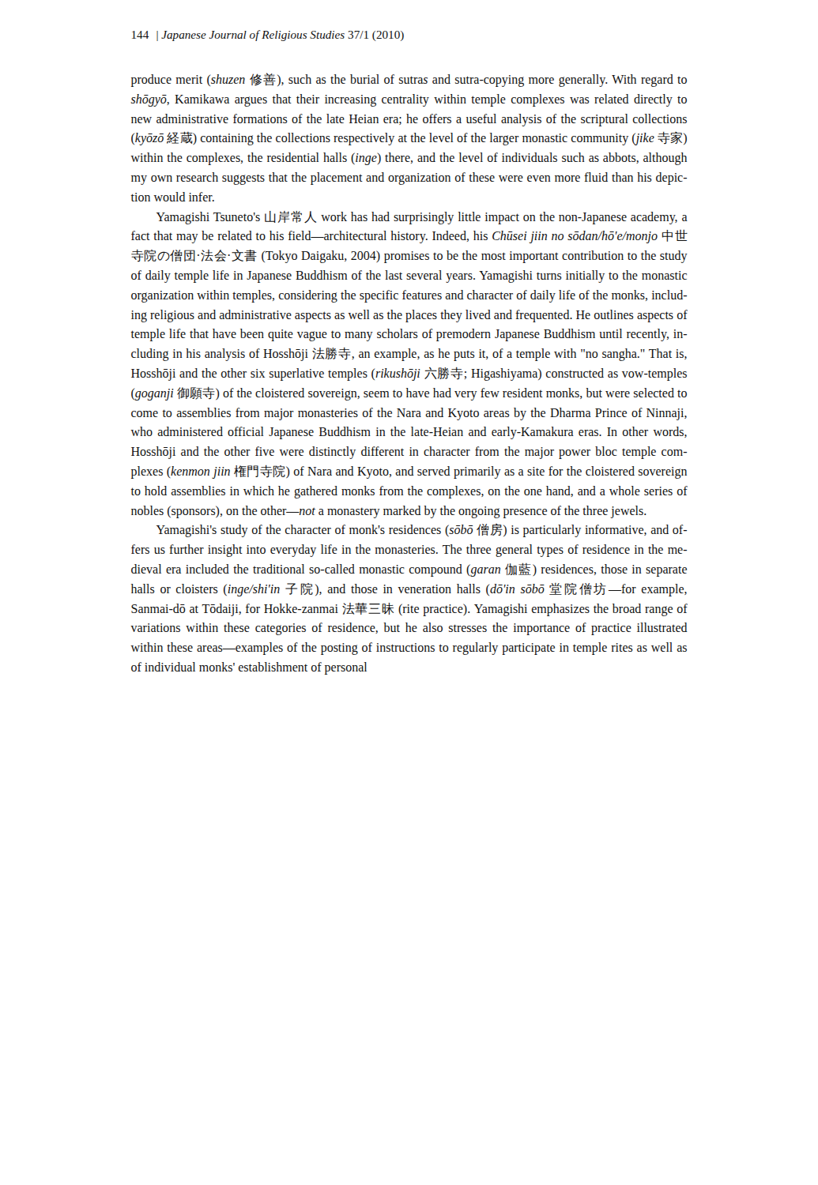144| Japanese Journal of Religious Studies 37/1 (2010)
produce merit (shuzen 修善), such as the burial of sutras and sutra-copying more generally. With regard to shōgyō, Kamikawa argues that their increasing centrality within temple complexes was related directly to new administrative formations of the late Heian era; he offers a useful analysis of the scriptural collections (kyōzō 経蔵) containing the collections respectively at the level of the larger monastic community (jike 寺家) within the complexes, the residential halls (inge) there, and the level of individuals such as abbots, although my own research suggests that the placement and organization of these were even more fluid than his depiction would infer.
Yamagishi Tsuneto's 山岸常人 work has had surprisingly little impact on the non-Japanese academy, a fact that may be related to his field—architectural history. Indeed, his Chūsei jiin no sōdan/hō'e/monjo 中世寺院の僧団·法会·文書 (Tokyo Daigaku, 2004) promises to be the most important contribution to the study of daily temple life in Japanese Buddhism of the last several years. Yamagishi turns initially to the monastic organization within temples, considering the specific features and character of daily life of the monks, including religious and administrative aspects as well as the places they lived and frequented. He outlines aspects of temple life that have been quite vague to many scholars of premodern Japanese Buddhism until recently, including in his analysis of Hosshōji 法勝寺, an example, as he puts it, of a temple with "no sangha." That is, Hosshōji and the other six superlative temples (rikushōji 六勝寺; Higashiyama) constructed as vow-temples (goganji 御願寺) of the cloistered sovereign, seem to have had very few resident monks, but were selected to come to assemblies from major monasteries of the Nara and Kyoto areas by the Dharma Prince of Ninnaji, who administered official Japanese Buddhism in the late-Heian and early-Kamakura eras. In other words, Hosshōji and the other five were distinctly different in character from the major power bloc temple complexes (kenmon jiin 権門寺院) of Nara and Kyoto, and served primarily as a site for the cloistered sovereign to hold assemblies in which he gathered monks from the complexes, on the one hand, and a whole series of nobles (sponsors), on the other—not a monastery marked by the ongoing presence of the three jewels.
Yamagishi's study of the character of monk's residences (sōbō 僧房) is particularly informative, and offers us further insight into everyday life in the monasteries. The three general types of residence in the medieval era included the traditional so-called monastic compound (garan 伽藍) residences, those in separate halls or cloisters (inge/shi'in 子院), and those in veneration halls (dō'in sōbō 堂院僧坊—for example, Sanmai-dō at Tōdaiji, for Hokke-zanmai 法華三昧 (rite practice). Yamagishi emphasizes the broad range of variations within these categories of residence, but he also stresses the importance of practice illustrated within these areas—examples of the posting of instructions to regularly participate in temple rites as well as of individual monks' establishment of personal